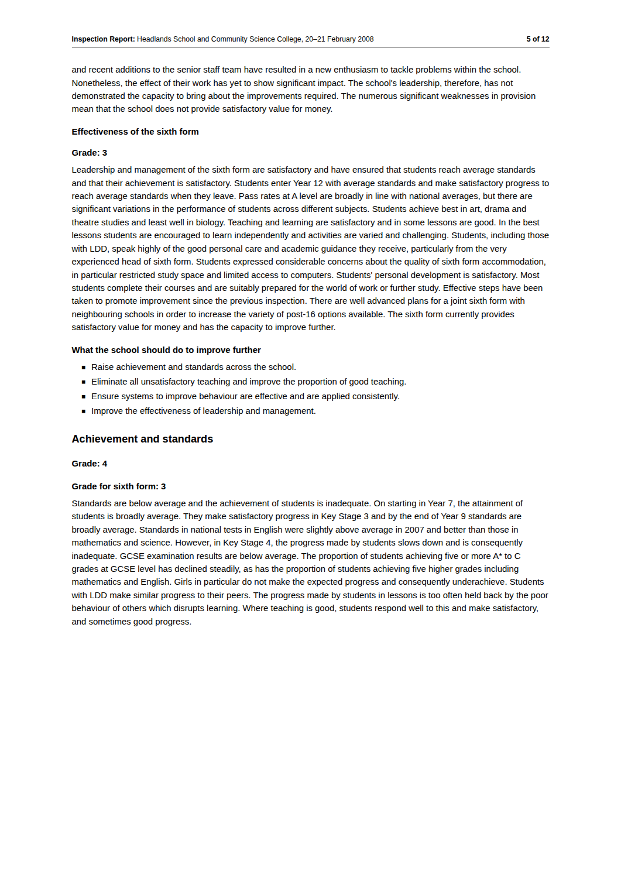Inspection Report: Headlands School and Community Science College, 20–21 February 2008
5 of 12
and recent additions to the senior staff team have resulted in a new enthusiasm to tackle problems within the school. Nonetheless, the effect of their work has yet to show significant impact. The school's leadership, therefore, has not demonstrated the capacity to bring about the improvements required. The numerous significant weaknesses in provision mean that the school does not provide satisfactory value for money.
Effectiveness of the sixth form
Grade: 3
Leadership and management of the sixth form are satisfactory and have ensured that students reach average standards and that their achievement is satisfactory. Students enter Year 12 with average standards and make satisfactory progress to reach average standards when they leave. Pass rates at A level are broadly in line with national averages, but there are significant variations in the performance of students across different subjects. Students achieve best in art, drama and theatre studies and least well in biology. Teaching and learning are satisfactory and in some lessons are good. In the best lessons students are encouraged to learn independently and activities are varied and challenging. Students, including those with LDD, speak highly of the good personal care and academic guidance they receive, particularly from the very experienced head of sixth form. Students expressed considerable concerns about the quality of sixth form accommodation, in particular restricted study space and limited access to computers. Students' personal development is satisfactory. Most students complete their courses and are suitably prepared for the world of work or further study. Effective steps have been taken to promote improvement since the previous inspection. There are well advanced plans for a joint sixth form with neighbouring schools in order to increase the variety of post-16 options available. The sixth form currently provides satisfactory value for money and has the capacity to improve further.
What the school should do to improve further
Raise achievement and standards across the school.
Eliminate all unsatisfactory teaching and improve the proportion of good teaching.
Ensure systems to improve behaviour are effective and are applied consistently.
Improve the effectiveness of leadership and management.
Achievement and standards
Grade: 4
Grade for sixth form: 3
Standards are below average and the achievement of students is inadequate. On starting in Year 7, the attainment of students is broadly average. They make satisfactory progress in Key Stage 3 and by the end of Year 9 standards are broadly average. Standards in national tests in English were slightly above average in 2007 and better than those in mathematics and science. However, in Key Stage 4, the progress made by students slows down and is consequently inadequate. GCSE examination results are below average. The proportion of students achieving five or more A* to C grades at GCSE level has declined steadily, as has the proportion of students achieving five higher grades including mathematics and English. Girls in particular do not make the expected progress and consequently underachieve. Students with LDD make similar progress to their peers. The progress made by students in lessons is too often held back by the poor behaviour of others which disrupts learning. Where teaching is good, students respond well to this and make satisfactory, and sometimes good progress.